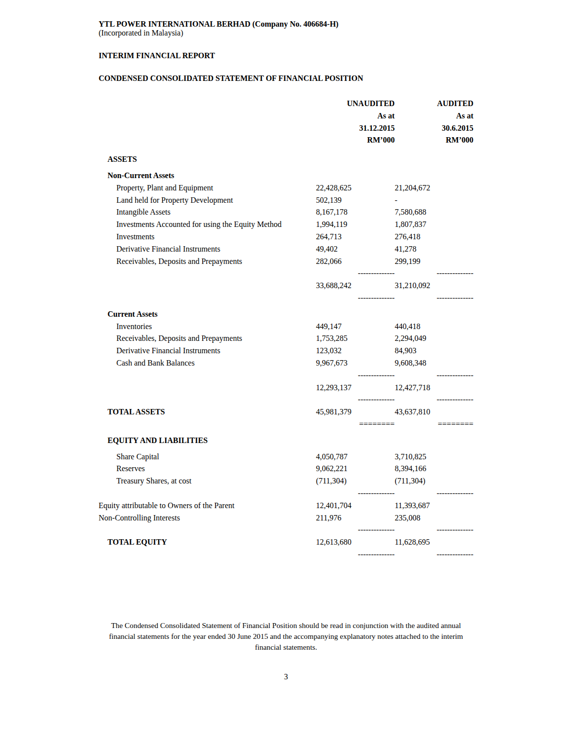YTL POWER INTERNATIONAL BERHAD (Company No. 406684-H)
(Incorporated in Malaysia)
INTERIM FINANCIAL REPORT
CONDENSED CONSOLIDATED STATEMENT OF FINANCIAL POSITION
| | UNAUDITED | AUDITED |
| | As at | As at |
| | 31.12.2015 | 30.6.2015 |
| | RM’000 | RM’000 |
| ASSETS | | |
| Non-Current Assets | | |
| Property, Plant and Equipment | 22,428,625 | 21,204,672 |
| Land held for Property Development | 502,139 | - |
| Intangible Assets | 8,167,178 | 7,580,688 |
| Investments Accounted for using the Equity Method | 1,994,119 | 1,807,837 |
| Investments | 264,713 | 276,418 |
| Derivative Financial Instruments | 49,402 | 41,278 |
| Receivables, Deposits and Prepayments | 282,066 | 299,199 |
| | -------------- | -------------- |
| | 33,688,242 | 31,210,092 |
| | -------------- | -------------- |
| Current Assets | | |
| Inventories | 449,147 | 440,418 |
| Receivables, Deposits and Prepayments | 1,753,285 | 2,294,049 |
| Derivative Financial Instruments | 123,032 | 84,903 |
| Cash and Bank Balances | 9,967,673 | 9,608,348 |
| | -------------- | -------------- |
| | 12,293,137 | 12,427,718 |
| | -------------- | -------------- |
| TOTAL ASSETS | 45,981,379 | 43,637,810 |
| | ======== | ======== |
| EQUITY AND LIABILITIES | | |
| Share Capital | 4,050,787 | 3,710,825 |
| Reserves | 9,062,221 | 8,394,166 |
| Treasury Shares, at cost | (711,304) | (711,304) |
| | -------------- | -------------- |
| Equity attributable to Owners of the Parent | 12,401,704 | 11,393,687 |
| Non-Controlling Interests | 211,976 | 235,008 |
| | -------------- | -------------- |
| TOTAL EQUITY | 12,613,680 | 11,628,695 |
| | -------------- | -------------- |
The Condensed Consolidated Statement of Financial Position should be read in conjunction with the audited annual financial statements for the year ended 30 June 2015 and the accompanying explanatory notes attached to the interim financial statements.
3